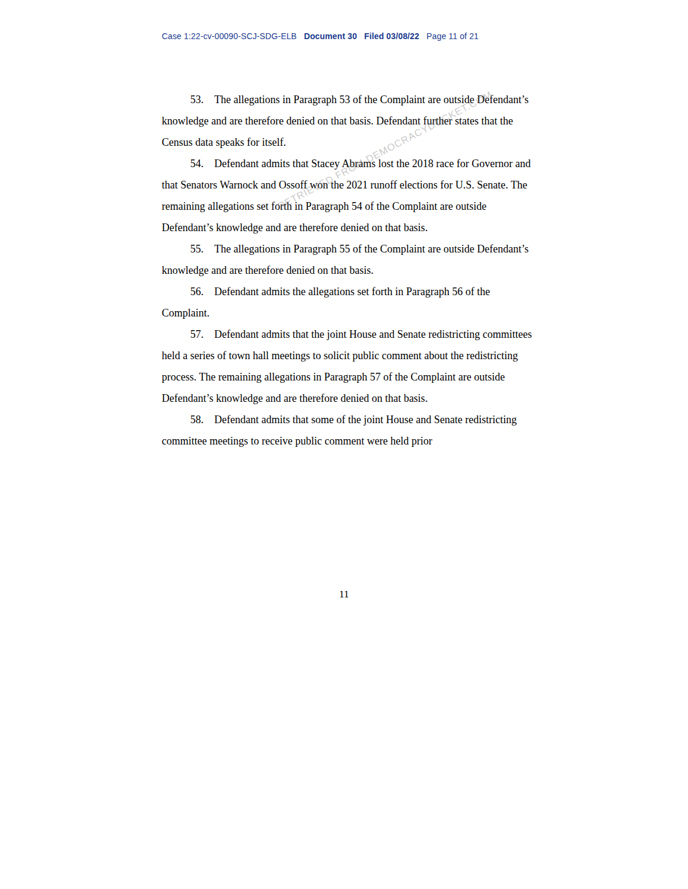Case 1:22-cv-00090-SCJ-SDG-ELB Document 30 Filed 03/08/22 Page 11 of 21
RETRIEVED FROM DEMOCRACYDOCKET.COM
53. The allegations in Paragraph 53 of the Complaint are outside Defendant’s knowledge and are therefore denied on that basis. Defendant further states that the Census data speaks for itself.
54. Defendant admits that Stacey Abrams lost the 2018 race for Governor and that Senators Warnock and Ossoff won the 2021 runoff elections for U.S. Senate. The remaining allegations set forth in Paragraph 54 of the Complaint are outside Defendant’s knowledge and are therefore denied on that basis.
55. The allegations in Paragraph 55 of the Complaint are outside Defendant’s knowledge and are therefore denied on that basis.
56. Defendant admits the allegations set forth in Paragraph 56 of the Complaint.
57. Defendant admits that the joint House and Senate redistricting committees held a series of town hall meetings to solicit public comment about the redistricting process. The remaining allegations in Paragraph 57 of the Complaint are outside Defendant’s knowledge and are therefore denied on that basis.
58. Defendant admits that some of the joint House and Senate redistricting committee meetings to receive public comment were held prior
11